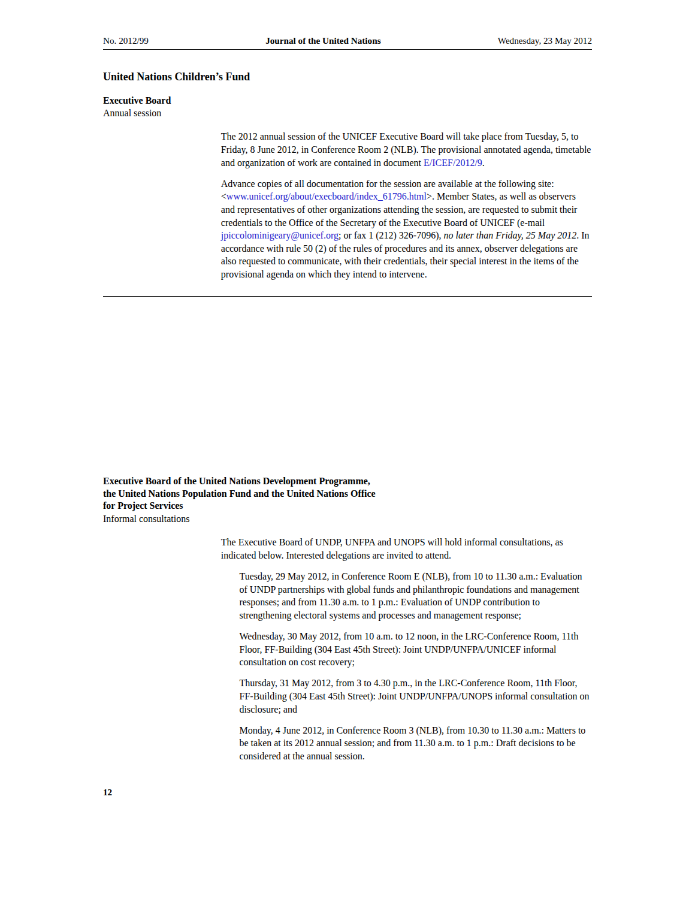No. 2012/99 Journal of the United Nations Wednesday, 23 May 2012
United Nations Children’s Fund
Executive Board
Annual session
The 2012 annual session of the UNICEF Executive Board will take place from Tuesday, 5, to Friday, 8 June 2012, in Conference Room 2 (NLB). The provisional annotated agenda, timetable and organization of work are contained in document E/ICEF/2012/9.
Advance copies of all documentation for the session are available at the following site: <www.unicef.org/about/execboard/index_61796.html>. Member States, as well as observers and representatives of other organizations attending the session, are requested to submit their credentials to the Office of the Secretary of the Executive Board of UNICEF (e-mail jpiccolominigeary@unicef.org; or fax 1 (212) 326-7096), no later than Friday, 25 May 2012. In accordance with rule 50 (2) of the rules of procedures and its annex, observer delegations are also requested to communicate, with their credentials, their special interest in the items of the provisional agenda on which they intend to intervene.
Executive Board of the United Nations Development Programme,
the United Nations Population Fund and the United Nations Office
for Project Services
Informal consultations
The Executive Board of UNDP, UNFPA and UNOPS will hold informal consultations, as indicated below. Interested delegations are invited to attend.
Tuesday, 29 May 2012, in Conference Room E (NLB), from 10 to 11.30 a.m.: Evaluation of UNDP partnerships with global funds and philanthropic foundations and management responses; and from 11.30 a.m. to 1 p.m.: Evaluation of UNDP contribution to strengthening electoral systems and processes and management response;
Wednesday, 30 May 2012, from 10 a.m. to 12 noon, in the LRC-Conference Room, 11th Floor, FF-Building (304 East 45th Street): Joint UNDP/UNFPA/UNICEF informal consultation on cost recovery;
Thursday, 31 May 2012, from 3 to 4.30 p.m., in the LRC-Conference Room, 11th Floor, FF-Building (304 East 45th Street): Joint UNDP/UNFPA/UNOPS informal consultation on disclosure; and
Monday, 4 June 2012, in Conference Room 3 (NLB), from 10.30 to 11.30 a.m.: Matters to be taken at its 2012 annual session; and from 11.30 a.m. to 1 p.m.: Draft decisions to be considered at the annual session.
12